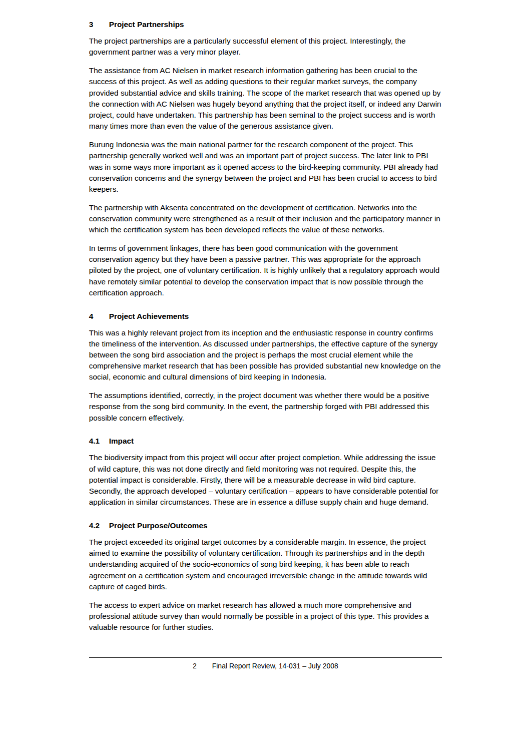3 Project Partnerships
The project partnerships are a particularly successful element of this project. Interestingly, the government partner was a very minor player.
The assistance from AC Nielsen in market research information gathering has been crucial to the success of this project. As well as adding questions to their regular market surveys, the company provided substantial advice and skills training. The scope of the market research that was opened up by the connection with AC Nielsen was hugely beyond anything that the project itself, or indeed any Darwin project, could have undertaken. This partnership has been seminal to the project success and is worth many times more than even the value of the generous assistance given.
Burung Indonesia was the main national partner for the research component of the project. This partnership generally worked well and was an important part of project success. The later link to PBI was in some ways more important as it opened access to the bird-keeping community. PBI already had conservation concerns and the synergy between the project and PBI has been crucial to access to bird keepers.
The partnership with Aksenta concentrated on the development of certification. Networks into the conservation community were strengthened as a result of their inclusion and the participatory manner in which the certification system has been developed reflects the value of these networks.
In terms of government linkages, there has been good communication with the government conservation agency but they have been a passive partner. This was appropriate for the approach piloted by the project, one of voluntary certification. It is highly unlikely that a regulatory approach would have remotely similar potential to develop the conservation impact that is now possible through the certification approach.
4 Project Achievements
This was a highly relevant project from its inception and the enthusiastic response in country confirms the timeliness of the intervention. As discussed under partnerships, the effective capture of the synergy between the song bird association and the project is perhaps the most crucial element while the comprehensive market research that has been possible has provided substantial new knowledge on the social, economic and cultural dimensions of bird keeping in Indonesia.
The assumptions identified, correctly, in the project document was whether there would be a positive response from the song bird community. In the event, the partnership forged with PBI addressed this possible concern effectively.
4.1 Impact
The biodiversity impact from this project will occur after project completion. While addressing the issue of wild capture, this was not done directly and field monitoring was not required. Despite this, the potential impact is considerable. Firstly, there will be a measurable decrease in wild bird capture. Secondly, the approach developed – voluntary certification – appears to have considerable potential for application in similar circumstances. These are in essence a diffuse supply chain and huge demand.
4.2 Project Purpose/Outcomes
The project exceeded its original target outcomes by a considerable margin. In essence, the project aimed to examine the possibility of voluntary certification. Through its partnerships and in the depth understanding acquired of the socio-economics of song bird keeping, it has been able to reach agreement on a certification system and encouraged irreversible change in the attitude towards wild capture of caged birds.
The access to expert advice on market research has allowed a much more comprehensive and professional attitude survey than would normally be possible in a project of this type. This provides a valuable resource for further studies.
2 Final Report Review, 14-031 – July 2008